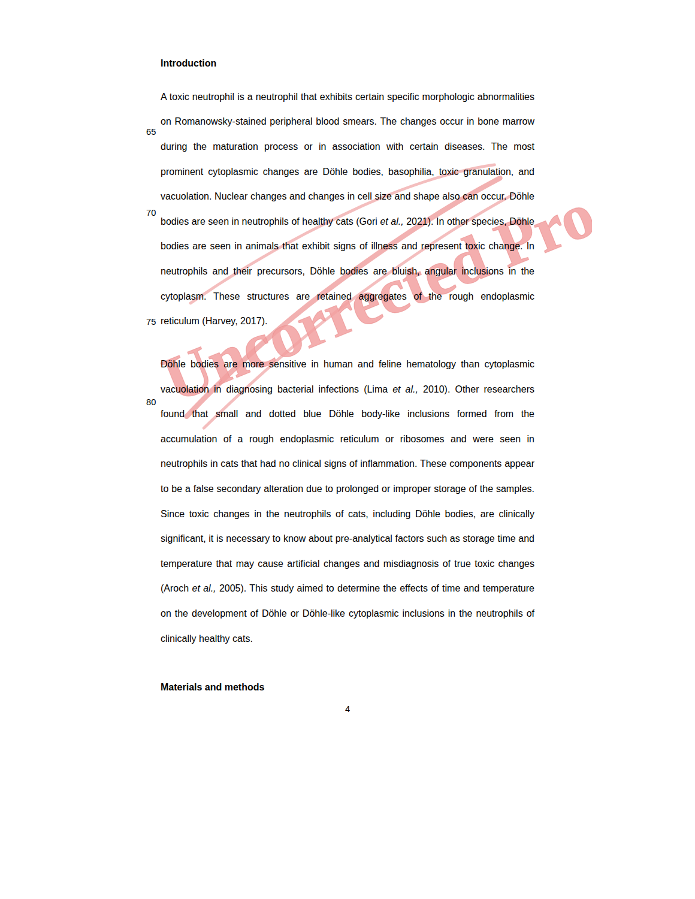Uncorrected Proof
65
70
75
80
Introduction
A toxic neutrophil is a neutrophil that exhibits certain specific morphologic abnormalities on Romanowsky-stained peripheral blood smears. The changes occur in bone marrow during the maturation process or in association with certain diseases. The most prominent cytoplasmic changes are Döhle bodies, basophilia, toxic granulation, and vacuolation. Nuclear changes and changes in cell size and shape also can occur. Döhle bodies are seen in neutrophils of healthy cats (Gori et al., 2021). In other species, Döhle bodies are seen in animals that exhibit signs of illness and represent toxic change. In neutrophils and their precursors, Döhle bodies are bluish, angular inclusions in the cytoplasm. These structures are retained aggregates of the rough endoplasmic reticulum (Harvey, 2017).
Döhle bodies are more sensitive in human and feline hematology than cytoplasmic vacuolation in diagnosing bacterial infections (Lima et al., 2010). Other researchers found that small and dotted blue Döhle body-like inclusions formed from the accumulation of a rough endoplasmic reticulum or ribosomes and were seen in neutrophils in cats that had no clinical signs of inflammation. These components appear to be a false secondary alteration due to prolonged or improper storage of the samples. Since toxic changes in the neutrophils of cats, including Döhle bodies, are clinically significant, it is necessary to know about pre-analytical factors such as storage time and temperature that may cause artificial changes and misdiagnosis of true toxic changes (Aroch et al., 2005). This study aimed to determine the effects of time and temperature on the development of Döhle or Döhle-like cytoplasmic inclusions in the neutrophils of clinically healthy cats.
Materials and methods
4